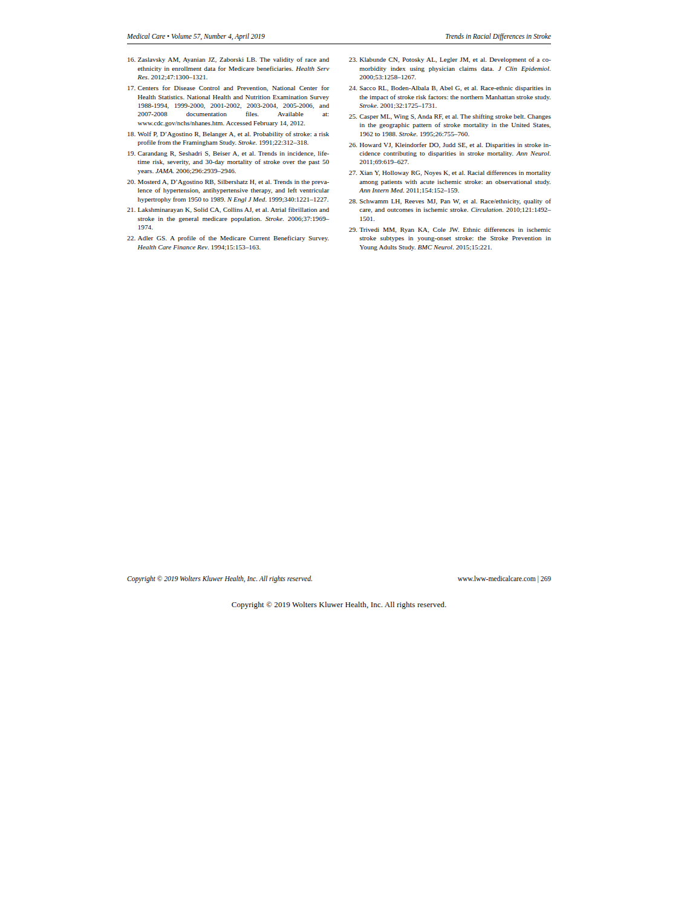Medical Care • Volume 57, Number 4, April 2019 Trends in Racial Differences in Stroke
16. Zaslavsky AM, Ayanian JZ, Zaborski LB. The validity of race and ethnicity in enrollment data for Medicare beneficiaries. Health Serv Res. 2012;47:1300–1321.
17. Centers for Disease Control and Prevention, National Center for Health Statistics. National Health and Nutrition Examination Survey 1988-1994, 1999-2000, 2001-2002, 2003-2004, 2005-2006, and 2007-2008 documentation files. Available at: www.cdc.gov/nchs/nhanes.htm. Accessed February 14, 2012.
18. Wolf P, D’Agostino R, Belanger A, et al. Probability of stroke: a risk profile from the Framingham Study. Stroke. 1991;22:312–318.
19. Carandang R, Seshadri S, Beiser A, et al. Trends in incidence, lifetime risk, severity, and 30-day mortality of stroke over the past 50 years. JAMA. 2006;296:2939–2946.
20. Mosterd A, D’Agostino RB, Silbershatz H, et al. Trends in the prevalence of hypertension, antihypertensive therapy, and left ventricular hypertrophy from 1950 to 1989. N Engl J Med. 1999;340:1221–1227.
21. Lakshminarayan K, Solid CA, Collins AJ, et al. Atrial fibrillation and stroke in the general medicare population. Stroke. 2006;37:1969–1974.
22. Adler GS. A profile of the Medicare Current Beneficiary Survey. Health Care Finance Rev. 1994;15:153–163.
23. Klabunde CN, Potosky AL, Legler JM, et al. Development of a comorbidity index using physician claims data. J Clin Epidemiol. 2000;53:1258–1267.
24. Sacco RL, Boden-Albala B, Abel G, et al. Race-ethnic disparities in the impact of stroke risk factors: the northern Manhattan stroke study. Stroke. 2001;32:1725–1731.
25. Casper ML, Wing S, Anda RF, et al. The shifting stroke belt. Changes in the geographic pattern of stroke mortality in the United States, 1962 to 1988. Stroke. 1995;26:755–760.
26. Howard VJ, Kleindorfer DO, Judd SE, et al. Disparities in stroke incidence contributing to disparities in stroke mortality. Ann Neurol. 2011;69:619–627.
27. Xian Y, Holloway RG, Noyes K, et al. Racial differences in mortality among patients with acute ischemic stroke: an observational study. Ann Intern Med. 2011;154:152–159.
28. Schwamm LH, Reeves MJ, Pan W, et al. Race/ethnicity, quality of care, and outcomes in ischemic stroke. Circulation. 2010;121:1492–1501.
29. Trivedi MM, Ryan KA, Cole JW. Ethnic differences in ischemic stroke subtypes in young-onset stroke: the Stroke Prevention in Young Adults Study. BMC Neurol. 2015;15:221.
Copyright © 2019 Wolters Kluwer Health, Inc. All rights reserved. www.lww-medicalcare.com | 269
Copyright © 2019 Wolters Kluwer Health, Inc. All rights reserved.